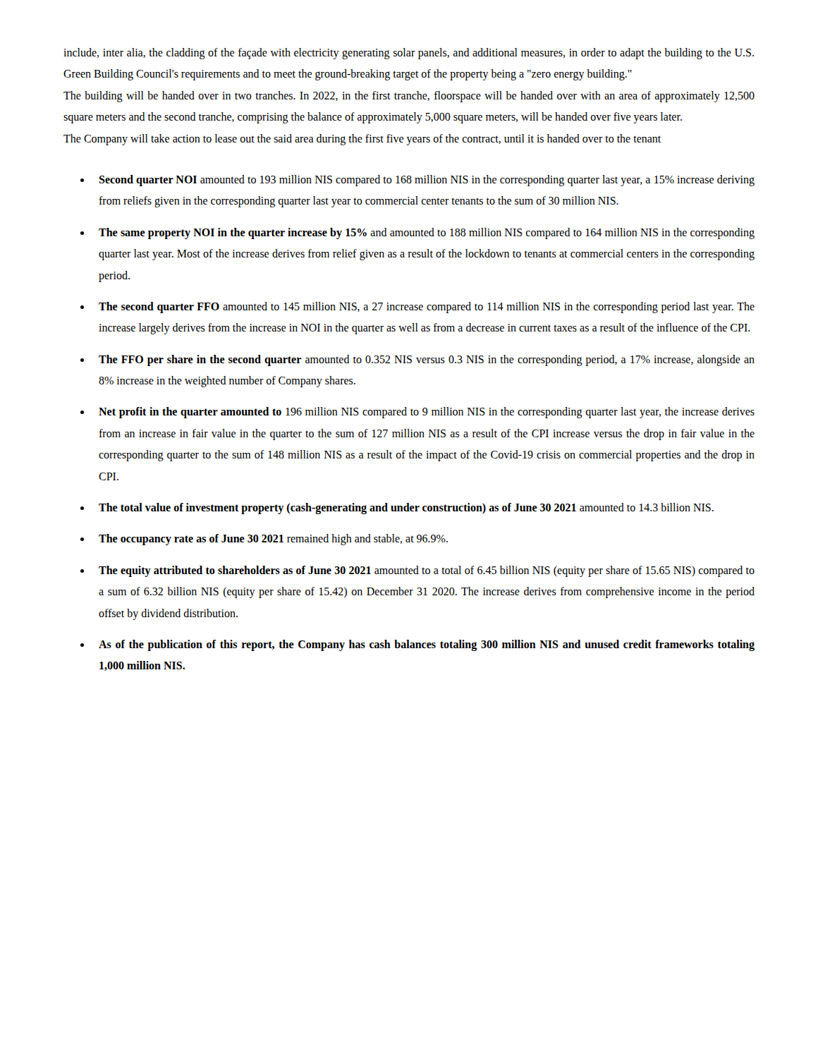include, inter alia, the cladding of the façade with electricity generating solar panels, and additional measures, in order to adapt the building to the U.S. Green Building Council's requirements and to meet the ground-breaking target of the property being a "zero energy building."
The building will be handed over in two tranches. In 2022, in the first tranche, floorspace will be handed over with an area of approximately 12,500 square meters and the second tranche, comprising the balance of approximately 5,000 square meters, will be handed over five years later.
The Company will take action to lease out the said area during the first five years of the contract, until it is handed over to the tenant
Second quarter NOI amounted to 193 million NIS compared to 168 million NIS in the corresponding quarter last year, a 15% increase deriving from reliefs given in the corresponding quarter last year to commercial center tenants to the sum of 30 million NIS.
The same property NOI in the quarter increase by 15% and amounted to 188 million NIS compared to 164 million NIS in the corresponding quarter last year. Most of the increase derives from relief given as a result of the lockdown to tenants at commercial centers in the corresponding period.
The second quarter FFO amounted to 145 million NIS, a 27 increase compared to 114 million NIS in the corresponding period last year. The increase largely derives from the increase in NOI in the quarter as well as from a decrease in current taxes as a result of the influence of the CPI.
The FFO per share in the second quarter amounted to 0.352 NIS versus 0.3 NIS in the corresponding period, a 17% increase, alongside an 8% increase in the weighted number of Company shares.
Net profit in the quarter amounted to 196 million NIS compared to 9 million NIS in the corresponding quarter last year, the increase derives from an increase in fair value in the quarter to the sum of 127 million NIS as a result of the CPI increase versus the drop in fair value in the corresponding quarter to the sum of 148 million NIS as a result of the impact of the Covid-19 crisis on commercial properties and the drop in CPI.
The total value of investment property (cash-generating and under construction) as of June 30 2021 amounted to 14.3 billion NIS.
The occupancy rate as of June 30 2021 remained high and stable, at 96.9%.
The equity attributed to shareholders as of June 30 2021 amounted to a total of 6.45 billion NIS (equity per share of 15.65 NIS) compared to a sum of 6.32 billion NIS (equity per share of 15.42) on December 31 2020. The increase derives from comprehensive income in the period offset by dividend distribution.
As of the publication of this report, the Company has cash balances totaling 300 million NIS and unused credit frameworks totaling 1,000 million NIS.